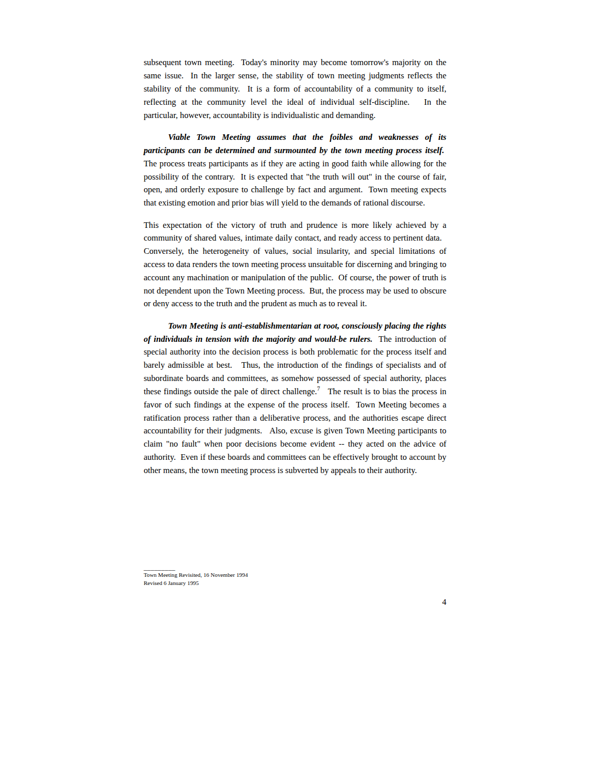subsequent town meeting. Today's minority may become tomorrow's majority on the same issue. In the larger sense, the stability of town meeting judgments reflects the stability of the community. It is a form of accountability of a community to itself, reflecting at the community level the ideal of individual self-discipline. In the particular, however, accountability is individualistic and demanding.
Viable Town Meeting assumes that the foibles and weaknesses of its participants can be determined and surmounted by the town meeting process itself. The process treats participants as if they are acting in good faith while allowing for the possibility of the contrary. It is expected that "the truth will out" in the course of fair, open, and orderly exposure to challenge by fact and argument. Town meeting expects that existing emotion and prior bias will yield to the demands of rational discourse.
This expectation of the victory of truth and prudence is more likely achieved by a community of shared values, intimate daily contact, and ready access to pertinent data. Conversely, the heterogeneity of values, social insularity, and special limitations of access to data renders the town meeting process unsuitable for discerning and bringing to account any machination or manipulation of the public. Of course, the power of truth is not dependent upon the Town Meeting process. But, the process may be used to obscure or deny access to the truth and the prudent as much as to reveal it.
Town Meeting is anti-establishmentarian at root, consciously placing the rights of individuals in tension with the majority and would-be rulers. The introduction of special authority into the decision process is both problematic for the process itself and barely admissible at best. Thus, the introduction of the findings of specialists and of subordinate boards and committees, as somehow possessed of special authority, places these findings outside the pale of direct challenge.7 The result is to bias the process in favor of such findings at the expense of the process itself. Town Meeting becomes a ratification process rather than a deliberative process, and the authorities escape direct accountability for their judgments. Also, excuse is given Town Meeting participants to claim "no fault" when poor decisions become evident -- they acted on the advice of authority. Even if these boards and committees can be effectively brought to account by other means, the town meeting process is subverted by appeals to their authority.
_________
Town Meeting Revisited, 16 November 1994
Revised 6 January 1995
4